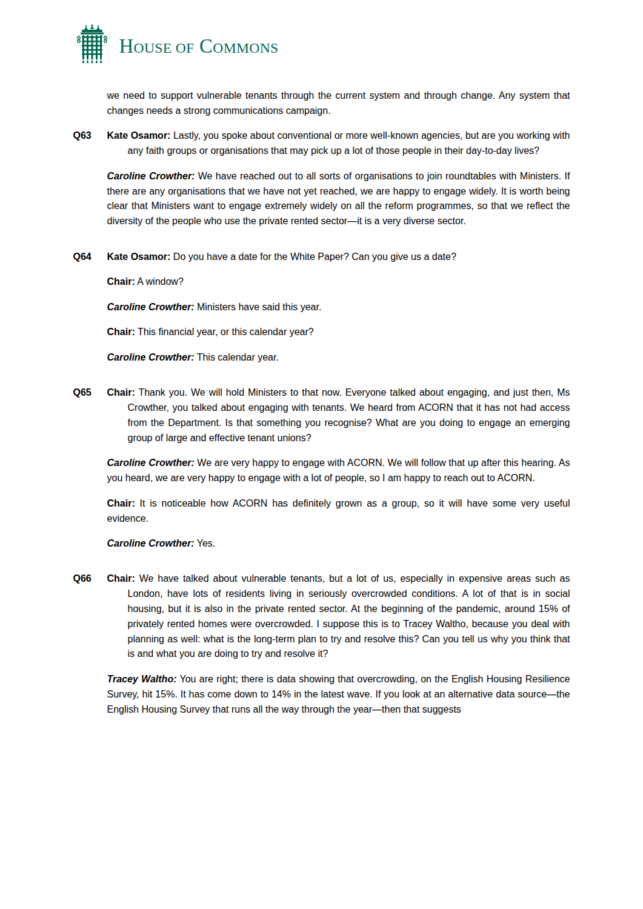HOUSE OF COMMONS
we need to support vulnerable tenants through the current system and through change. Any system that changes needs a strong communications campaign.
Q63
Kate Osamor: Lastly, you spoke about conventional or more well-known agencies, but are you working with any faith groups or organisations that may pick up a lot of those people in their day-to-day lives?
Caroline Crowther: We have reached out to all sorts of organisations to join roundtables with Ministers. If there are any organisations that we have not yet reached, we are happy to engage widely. It is worth being clear that Ministers want to engage extremely widely on all the reform programmes, so that we reflect the diversity of the people who use the private rented sector—it is a very diverse sector.
Q64
Kate Osamor: Do you have a date for the White Paper? Can you give us a date?
Chair: A window?
Caroline Crowther: Ministers have said this year.
Chair: This financial year, or this calendar year?
Caroline Crowther: This calendar year.
Q65
Chair: Thank you. We will hold Ministers to that now. Everyone talked about engaging, and just then, Ms Crowther, you talked about engaging with tenants. We heard from ACORN that it has not had access from the Department. Is that something you recognise? What are you doing to engage an emerging group of large and effective tenant unions?
Caroline Crowther: We are very happy to engage with ACORN. We will follow that up after this hearing. As you heard, we are very happy to engage with a lot of people, so I am happy to reach out to ACORN.
Chair: It is noticeable how ACORN has definitely grown as a group, so it will have some very useful evidence.
Caroline Crowther: Yes.
Q66
Chair: We have talked about vulnerable tenants, but a lot of us, especially in expensive areas such as London, have lots of residents living in seriously overcrowded conditions. A lot of that is in social housing, but it is also in the private rented sector. At the beginning of the pandemic, around 15% of privately rented homes were overcrowded. I suppose this is to Tracey Waltho, because you deal with planning as well: what is the long-term plan to try and resolve this? Can you tell us why you think that is and what you are doing to try and resolve it?
Tracey Waltho: You are right; there is data showing that overcrowding, on the English Housing Resilience Survey, hit 15%. It has come down to 14% in the latest wave. If you look at an alternative data source—the English Housing Survey that runs all the way through the year—then that suggests